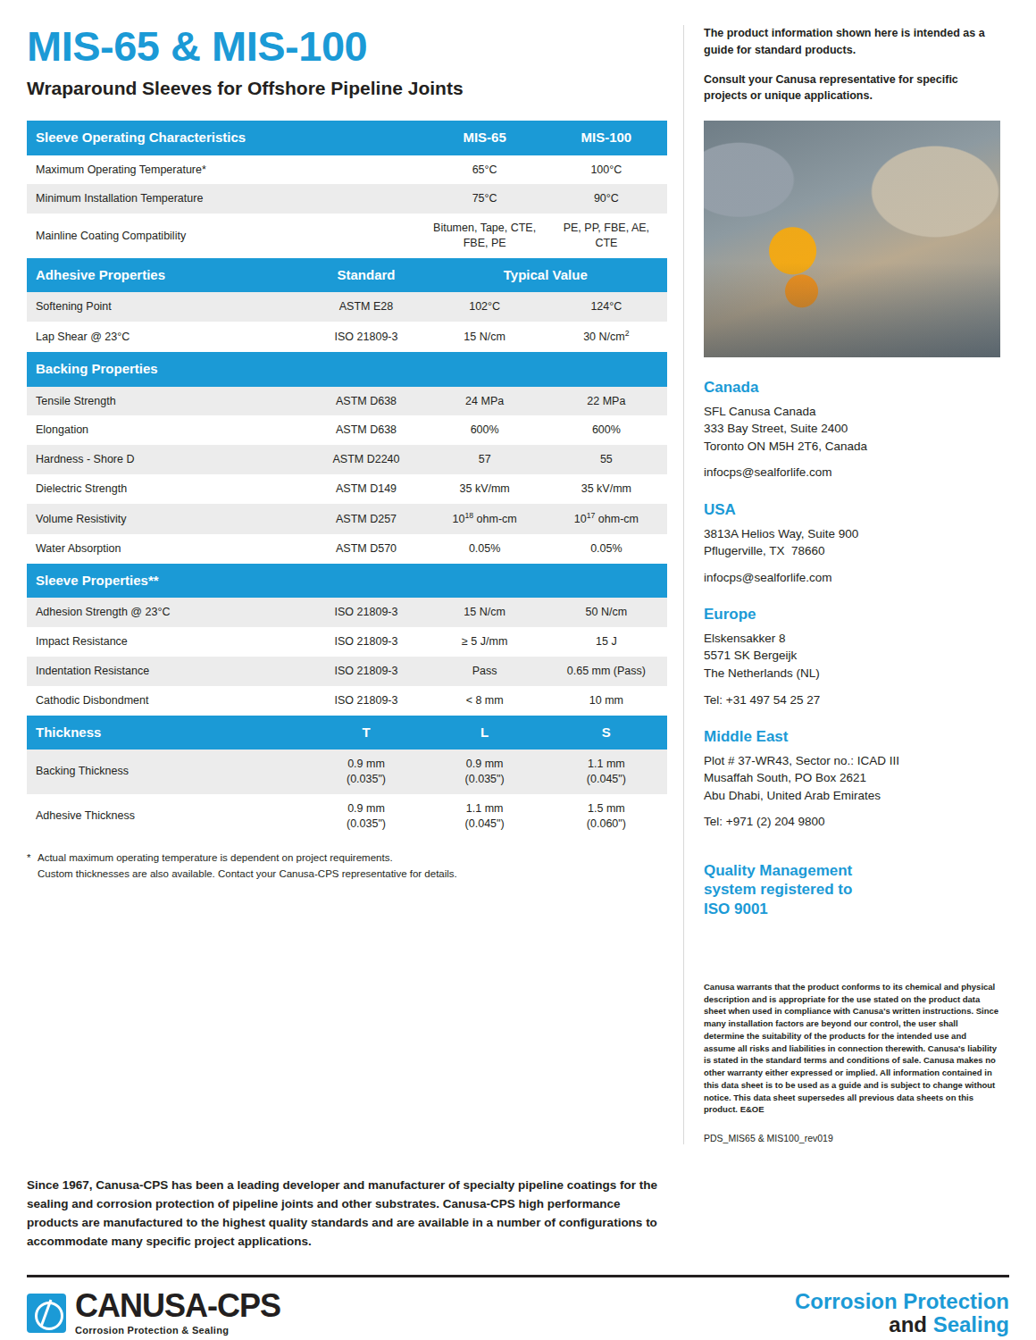MIS-65 & MIS-100
Wraparound Sleeves for Offshore Pipeline Joints
| Sleeve Operating Characteristics | MIS-65 | MIS-100 |
| Maximum Operating Temperature* | 65°C | 100°C |
| Minimum Installation Temperature | 75°C | 90°C |
| Mainline Coating Compatibility | Bitumen, Tape, CTE, FBE, PE | PE, PP, FBE, AE, CTE |
| Adhesive Properties | Standard | Typical Value |
| Softening Point | ASTM E28 | 102°C | 124°C |
| Lap Shear @ 23°C | ISO 21809-3 | 15 N/cm | 30 N/cm 2 |
| Backing Properties |
| Tensile Strength | ASTM D638 | 24 MPa | 22 MPa |
| Elongation | ASTM D638 | 600% | 600% |
| Hardness - Shore D | ASTM D2240 | 57 | 55 |
| Dielectric Strength | ASTM D149 | 35 kV/mm | 35 kV/mm |
| Volume Resistivity | ASTM D257 | 10 18 ohm-cm | 10 17 ohm-cm |
| Water Absorption | ASTM D570 | 0.05% | 0.05% |
| Sleeve Properties** |
| Adhesion Strength @ 23°C | ISO 21809-3 | 15 N/cm | 50 N/cm |
| Impact Resistance | ISO 21809-3 | ≥ 5 J/mm | 15 J |
| Indentation Resistance | ISO 21809-3 | Pass | 0.65 mm (Pass) |
| Cathodic Disbondment | ISO 21809-3 | < 8 mm | 10 mm |
| Thickness | T | L | S |
| Backing Thickness | 0.9 mm (0.035") | 0.9 mm (0.035") | 1.1 mm (0.045") |
| Adhesive Thickness | 0.9 mm (0.035") | 1.1 mm (0.045") | 1.5 mm (0.060") |
*Actual maximum operating temperature is dependent on project requirements.
Custom thicknesses are also available. Contact your Canusa-CPS representative for details.
Since 1967, Canusa-CPS has been a leading developer and manufacturer of specialty pipeline coatings for the sealing and corrosion protection of pipeline joints and other substrates. Canusa-CPS high performance products are manufactured to the highest quality standards and are available in a number of configurations to accommodate many specific project applications.
The product information shown here is intended as a guide for standard products.
Consult your Canusa representative for specific projects or unique applications.
Canada
SFL Canusa Canada
333 Bay Street, Suite 2400
Toronto ON M5H 2T6, Canada
infocps@sealforlife.com
USA
3813A Helios Way, Suite 900
Pflugerville, TX 78660
infocps@sealforlife.com
Europe
Elskensakker 8
5571 SK Bergeijk
The Netherlands (NL)
Tel: +31 497 54 25 27
Middle East
Plot # 37-WR43, Sector no.: ICAD III
Musaffah South, PO Box 2621
Abu Dhabi, United Arab Emirates
Tel: +971 (2) 204 9800
Quality Management
system registered to
ISO 9001
Canusa warrants that the product conforms to its chemical and physical description and is appropriate for the use stated on the product data sheet when used in compliance with Canusa's written instructions. Since many installation factors are beyond our control, the user shall determine the suitability of the products for the intended use and assume all risks and liabilities in connection therewith. Canusa's liability is stated in the standard terms and conditions of sale. Canusa makes no other warranty either expressed or implied. All information contained in this data sheet is to be used as a guide and is subject to change without notice. This data sheet supersedes all previous data sheets on this product. E&OE
PDS_MIS65 & MIS100_rev019
CANUSA-CPS
Corrosion Protection & Sealing
Corrosion Protection
and Sealing